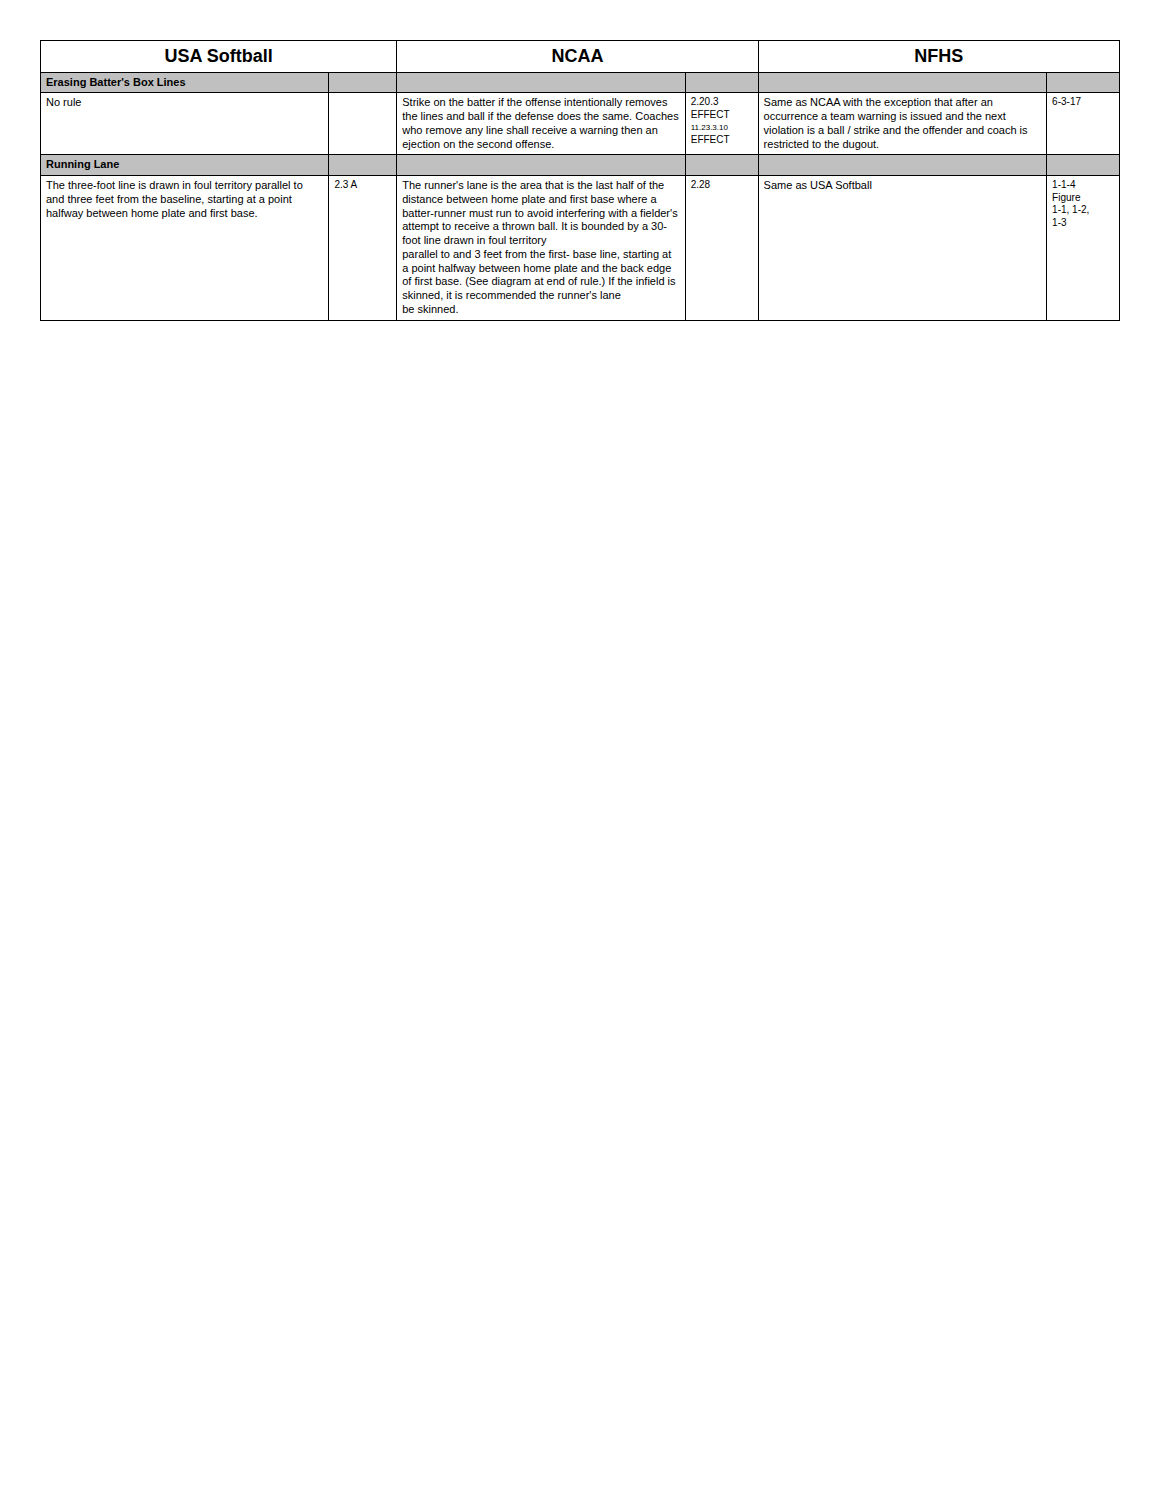| USA Softball | NCAA | NFHS |
| --- | --- | --- |
| Erasing Batter's Box Lines | | | | | |
| No rule | | Strike on the batter if the offense intentionally removes the lines and ball if the defense does the same. Coaches who remove any line shall receive a warning then an ejection on the second offense. | 2.20.3 EFFECT 11.23.3.10 EFFECT | Same as NCAA with the exception that after an occurrence a team warning is issued and the next violation is a ball / strike and the offender and coach is restricted to the dugout. | 6-3-17 |
| Running Lane | | | | | |
| The three-foot line is drawn in foul territory parallel to and three feet from the baseline, starting at a point halfway between home plate and first base. | 2.3 A | The runner's lane is the area that is the last half of the distance between home plate and first base where a batter-runner must run to avoid interfering with a fielder's attempt to receive a thrown ball. It is bounded by a 30- foot line drawn in foul territory parallel to and 3 feet from the first- base line, starting at a point halfway between home plate and the back edge of first base. (See diagram at end of rule.) If the infield is skinned, it is recommended the runner's lane be skinned. | 2.28 | Same as USA Softball | 1-1-4 Figure 1-1, 1-2, 1-3 |